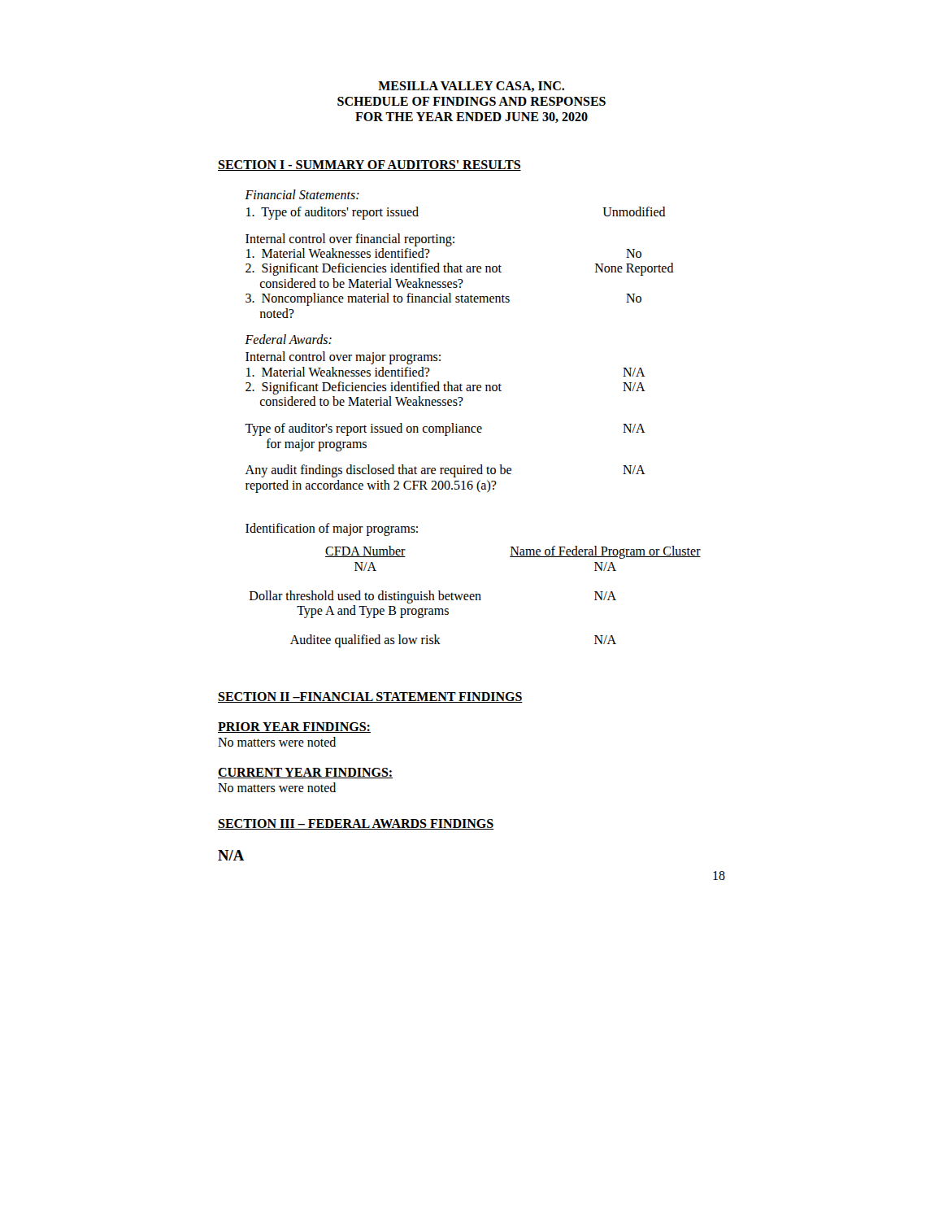MESILLA VALLEY CASA, INC.
SCHEDULE OF FINDINGS AND RESPONSES
FOR THE YEAR ENDED JUNE 30, 2020
SECTION I - SUMMARY OF AUDITORS' RESULTS
Financial Statements:
| 1. Type of auditors' report issued | Unmodified |
| Internal control over financial reporting: | |
| 1. Material Weaknesses identified? | No |
| 2. Significant Deficiencies identified that are not considered to be Material Weaknesses? | None Reported |
| 3. Noncompliance material to financial statements noted? | No |
Federal Awards:
| Internal control over major programs: | |
| 1. Material Weaknesses identified? | N/A |
| 2. Significant Deficiencies identified that are not considered to be Material Weaknesses? | N/A |
| Type of auditor's report issued on compliance for major programs | N/A |
| Any audit findings disclosed that are required to be reported in accordance with 2 CFR 200.516 (a)? | N/A |
Identification of major programs:
| CFDA Number | Name of Federal Program or Cluster |
| N/A | N/A |
| Dollar threshold used to distinguish between Type A and Type B programs | N/A |
| Auditee qualified as low risk | N/A |
SECTION II –FINANCIAL STATEMENT FINDINGS
PRIOR YEAR FINDINGS:
No matters were noted
CURRENT YEAR FINDINGS:
No matters were noted
SECTION III – FEDERAL AWARDS FINDINGS
N/A
18